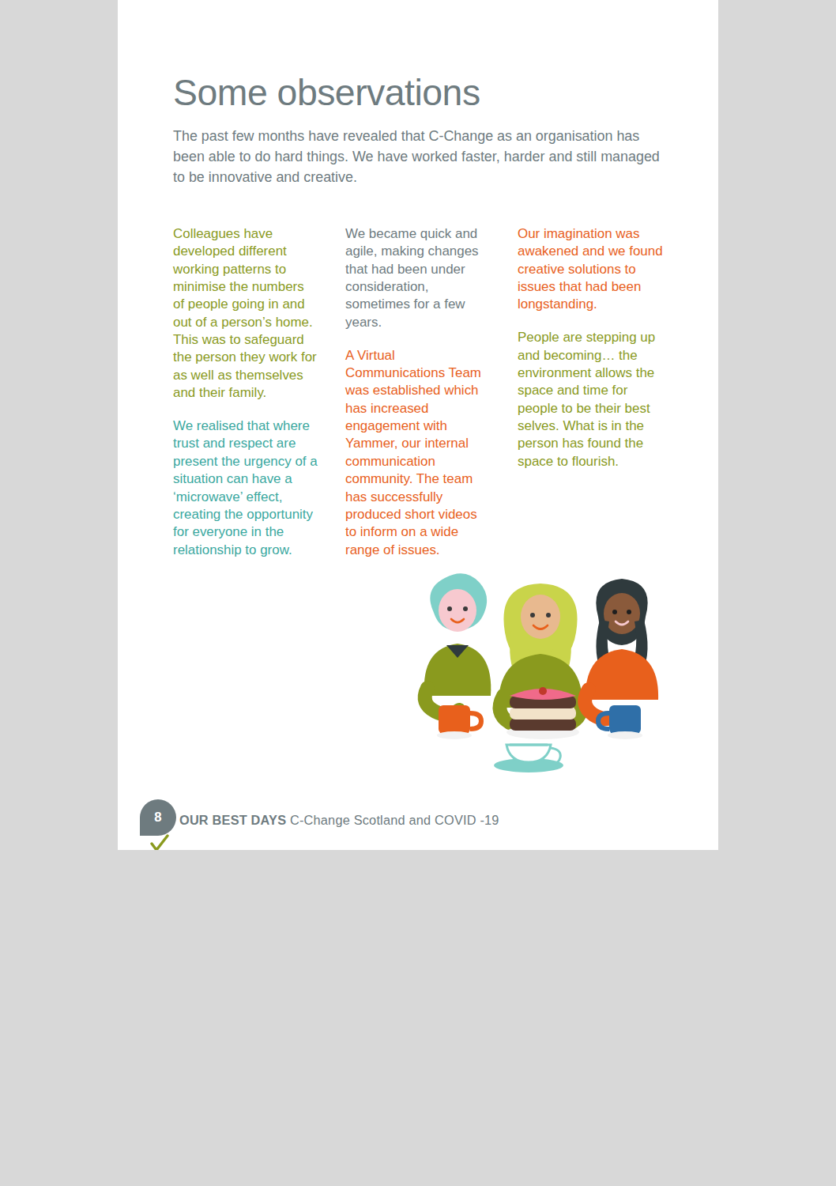Some observations
The past few months have revealed that C-Change as an organisation has been able to do hard things. We have worked faster, harder and still managed to be innovative and creative.
Colleagues have developed different working patterns to minimise the numbers of people going in and out of a person’s home. This was to safeguard the person they work for as well as themselves and their family.
We realised that where trust and respect are present the urgency of a situation can have a ‘microwave’ effect, creating the opportunity for everyone in the relationship to grow.
We became quick and agile, making changes that had been under consideration, sometimes for a few years.
A Virtual Communications Team was established which has increased engagement with Yammer, our internal communication community. The team has successfully produced short videos to inform on a wide range of issues.
Our imagination was awakened and we found creative solutions to issues that had been longstanding.
People are stepping up and becoming… the environment allows the space and time for people to be their best selves. What is in the person has found the space to flourish.
8
OUR BEST DAYS C-Change Scotland and COVID -19